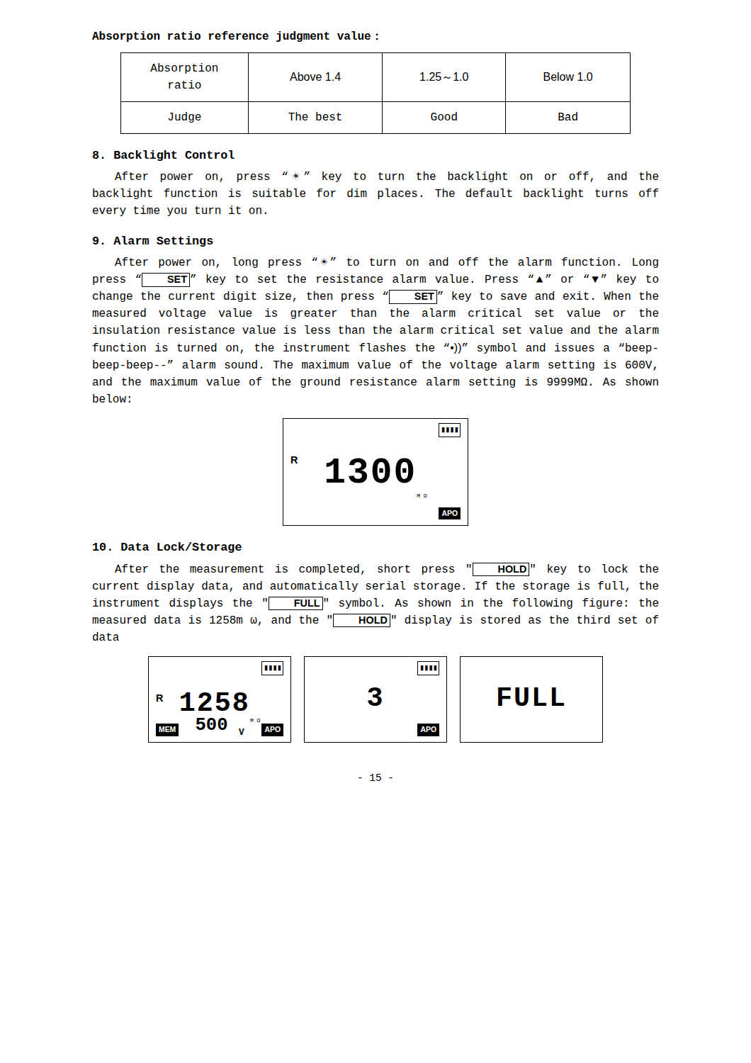Absorption ratio reference judgment value：
| Absorption ratio | Above 1.4 | 1.25～1.0 | Below 1.0 |
| Judge | The best | Good | Bad |
8. Backlight Control
After power on, press “☀” key to turn the backlight on or off, and the backlight function is suitable for dim places. The default backlight turns off every time you turn it on.
9. Alarm Settings
After power on, long press “☀” to turn on and off the alarm function. Long press “SET” key to set the resistance alarm value. Press “▲” or “▼” key to change the current digit size, then press “SET” key to save and exit. When the measured voltage value is greater than the alarm critical set value or the insulation resistance value is less than the alarm critical set value and the alarm function is turned on, the instrument flashes the “•))” symbol and issues a “beep-beep-beep--” alarm sound. The maximum value of the voltage alarm setting is 600V, and the maximum value of the ground resistance alarm setting is 9999MΩ. As shown below:
▮▮▮▮
R
1300 M Ω
APO
10. Data Lock/Storage
After the measurement is completed, short press "HOLD" key to lock the current display data, and automatically serial storage. If the storage is full, the instrument displays the "FULL" symbol. As shown in the following figure: the measured data is 1258m ω, and the "HOLD" display is stored as the third set of data
▮▮▮▮
R
1258 M Ω
500 V
MEM
APO
▮▮▮▮
3
APO
FULL
- 15 -